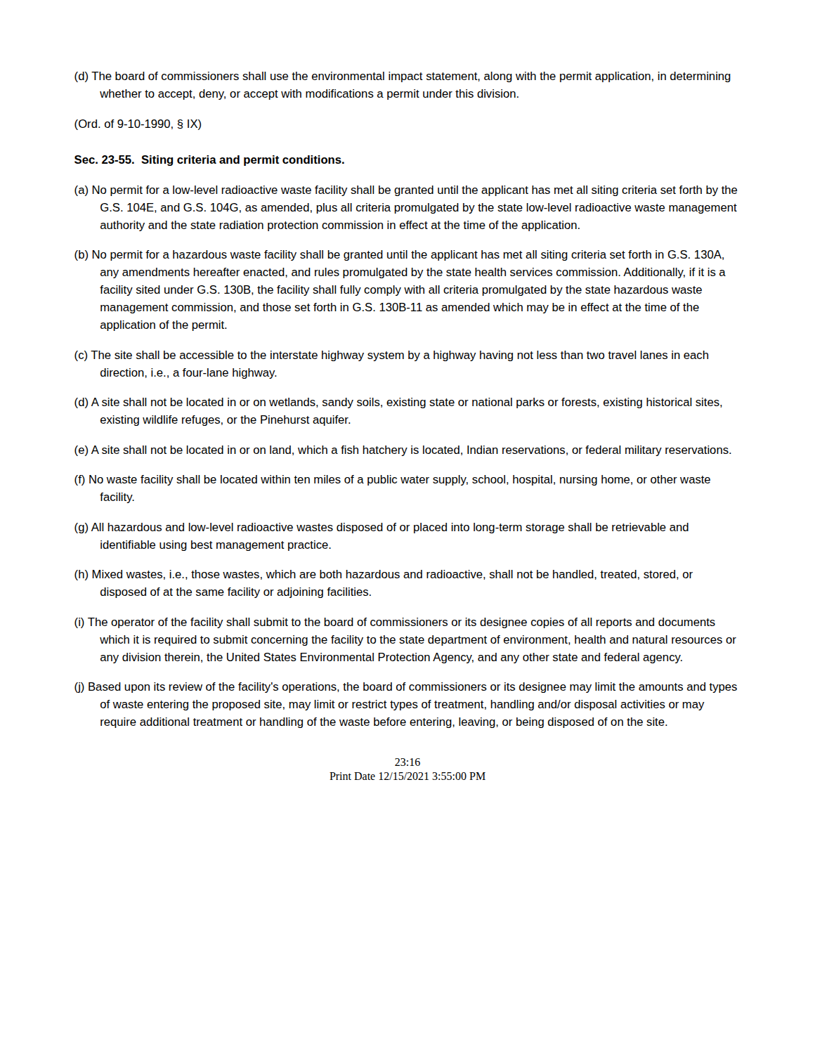(d) The board of commissioners shall use the environmental impact statement, along with the permit application, in determining whether to accept, deny, or accept with modifications a permit under this division.
(Ord. of 9-10-1990, § IX)
Sec. 23-55. Siting criteria and permit conditions.
(a) No permit for a low-level radioactive waste facility shall be granted until the applicant has met all siting criteria set forth by the G.S. 104E, and G.S. 104G, as amended, plus all criteria promulgated by the state low-level radioactive waste management authority and the state radiation protection commission in effect at the time of the application.
(b) No permit for a hazardous waste facility shall be granted until the applicant has met all siting criteria set forth in G.S. 130A, any amendments hereafter enacted, and rules promulgated by the state health services commission. Additionally, if it is a facility sited under G.S. 130B, the facility shall fully comply with all criteria promulgated by the state hazardous waste management commission, and those set forth in G.S. 130B-11 as amended which may be in effect at the time of the application of the permit.
(c) The site shall be accessible to the interstate highway system by a highway having not less than two travel lanes in each direction, i.e., a four-lane highway.
(d) A site shall not be located in or on wetlands, sandy soils, existing state or national parks or forests, existing historical sites, existing wildlife refuges, or the Pinehurst aquifer.
(e) A site shall not be located in or on land, which a fish hatchery is located, Indian reservations, or federal military reservations.
(f) No waste facility shall be located within ten miles of a public water supply, school, hospital, nursing home, or other waste facility.
(g) All hazardous and low-level radioactive wastes disposed of or placed into long-term storage shall be retrievable and identifiable using best management practice.
(h) Mixed wastes, i.e., those wastes, which are both hazardous and radioactive, shall not be handled, treated, stored, or disposed of at the same facility or adjoining facilities.
(i) The operator of the facility shall submit to the board of commissioners or its designee copies of all reports and documents which it is required to submit concerning the facility to the state department of environment, health and natural resources or any division therein, the United States Environmental Protection Agency, and any other state and federal agency.
(j) Based upon its review of the facility's operations, the board of commissioners or its designee may limit the amounts and types of waste entering the proposed site, may limit or restrict types of treatment, handling and/or disposal activities or may require additional treatment or handling of the waste before entering, leaving, or being disposed of on the site.
23:16
Print Date 12/15/2021 3:55:00 PM